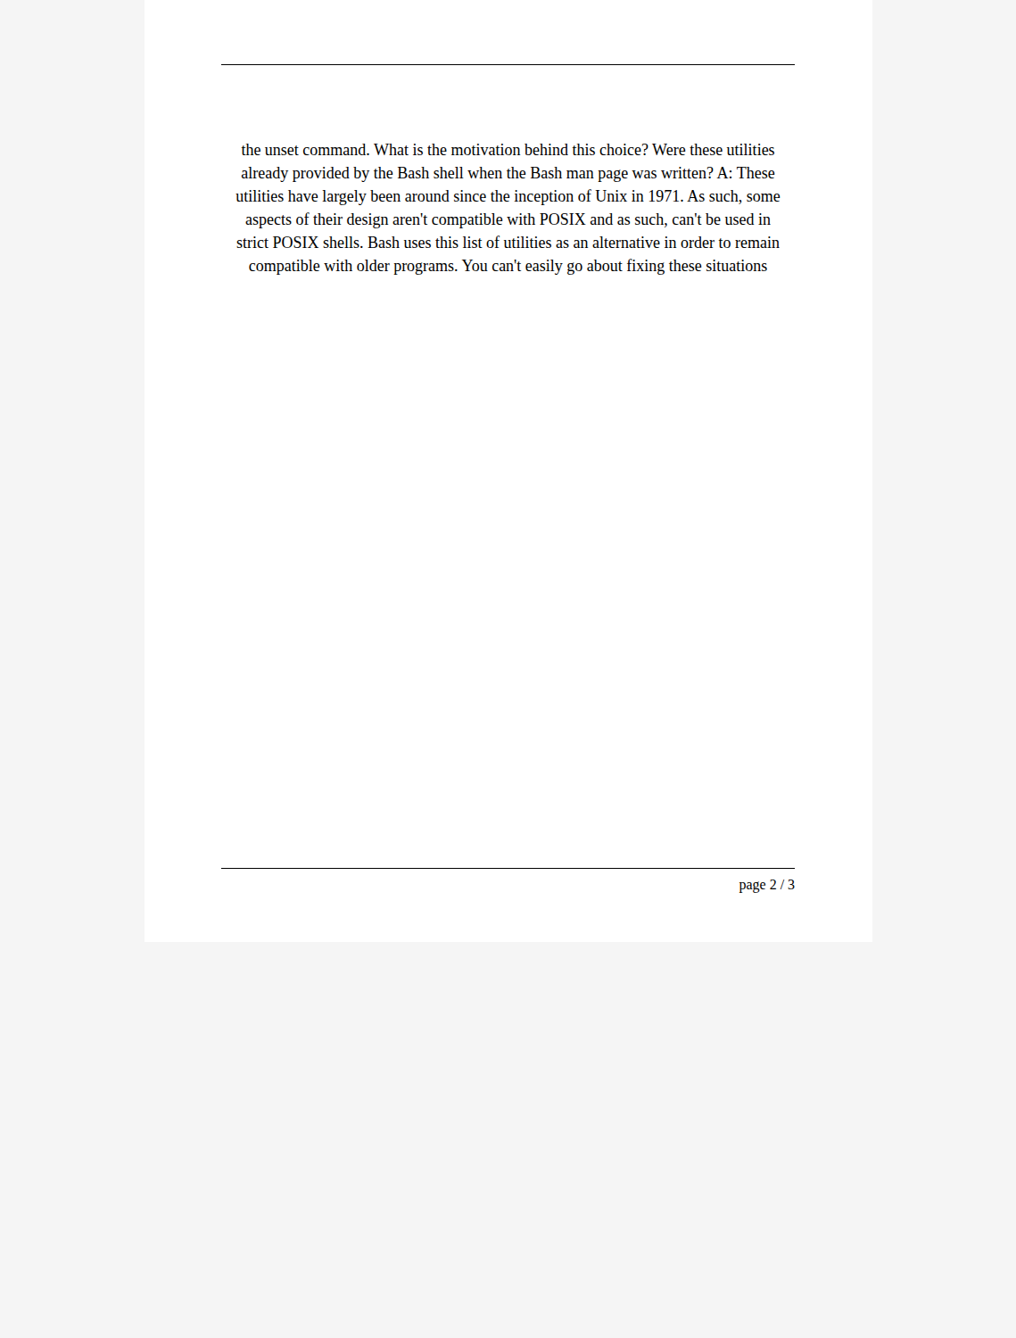the unset command. What is the motivation behind this choice? Were these utilities already provided by the Bash shell when the Bash man page was written? A: These utilities have largely been around since the inception of Unix in 1971. As such, some aspects of their design aren't compatible with POSIX and as such, can't be used in strict POSIX shells. Bash uses this list of utilities as an alternative in order to remain compatible with older programs. You can't easily go about fixing these situations
page 2 / 3